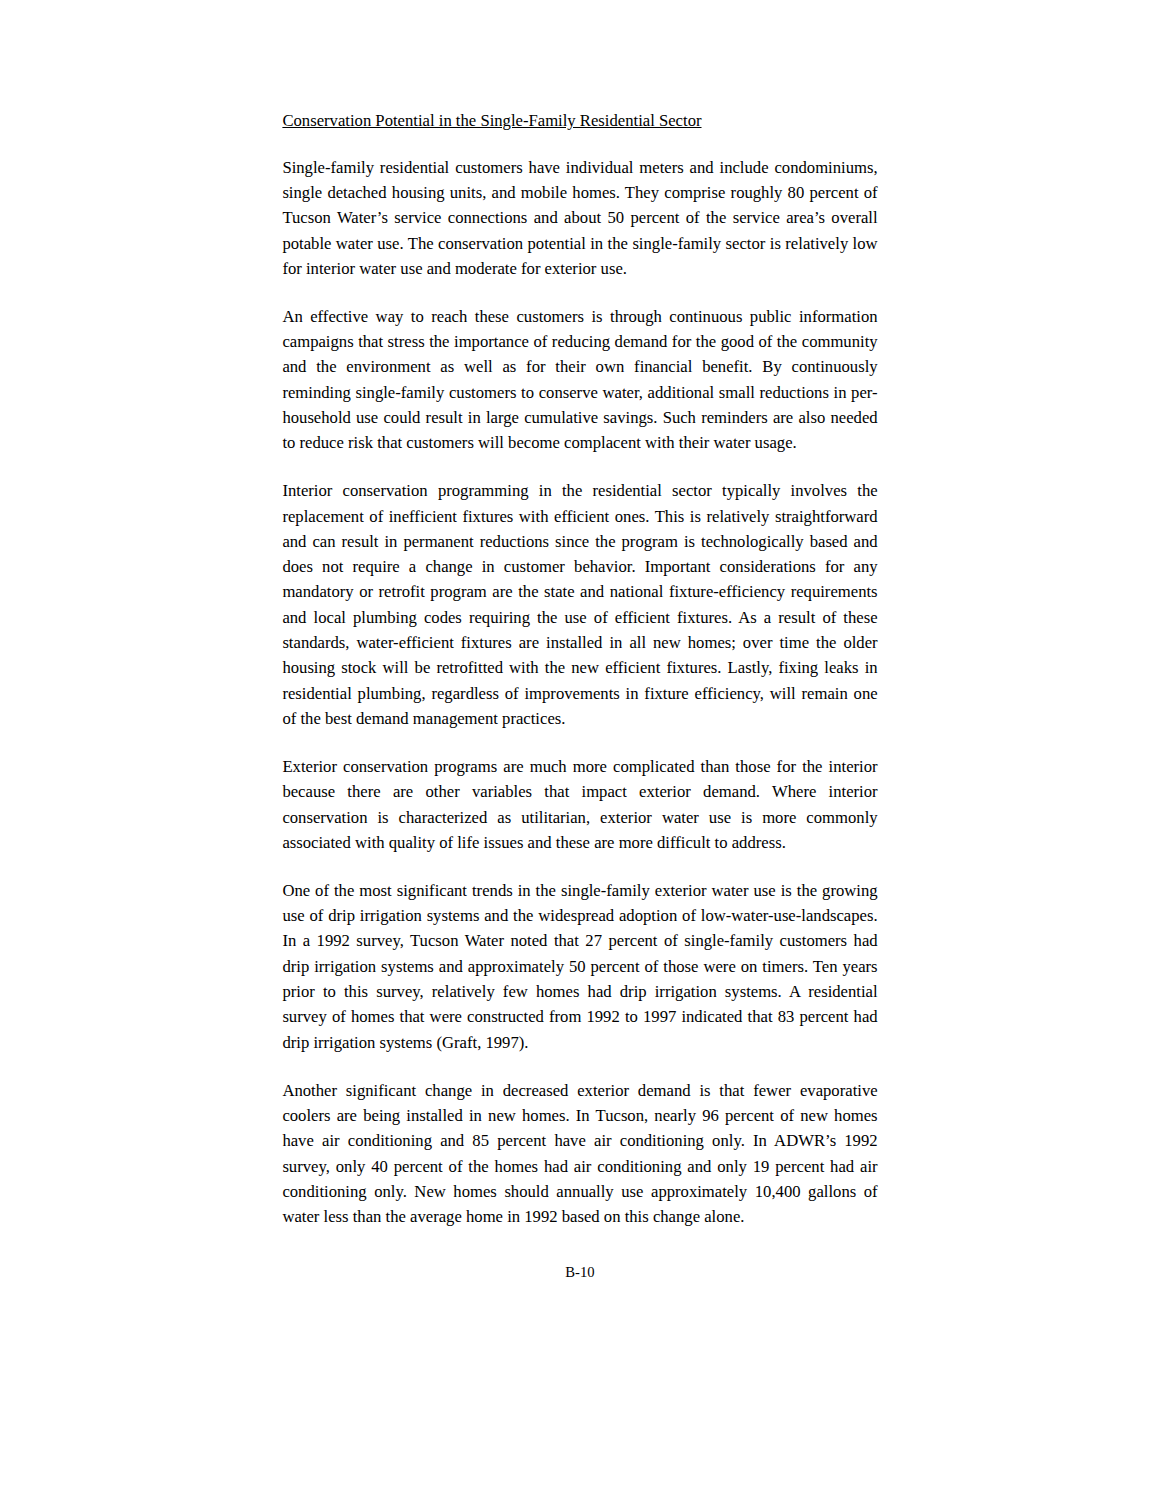Conservation Potential in the Single-Family Residential Sector
Single-family residential customers have individual meters and include condominiums, single detached housing units, and mobile homes. They comprise roughly 80 percent of Tucson Water’s service connections and about 50 percent of the service area’s overall potable water use. The conservation potential in the single-family sector is relatively low for interior water use and moderate for exterior use.
An effective way to reach these customers is through continuous public information campaigns that stress the importance of reducing demand for the good of the community and the environment as well as for their own financial benefit. By continuously reminding single-family customers to conserve water, additional small reductions in per-household use could result in large cumulative savings. Such reminders are also needed to reduce risk that customers will become complacent with their water usage.
Interior conservation programming in the residential sector typically involves the replacement of inefficient fixtures with efficient ones. This is relatively straightforward and can result in permanent reductions since the program is technologically based and does not require a change in customer behavior. Important considerations for any mandatory or retrofit program are the state and national fixture-efficiency requirements and local plumbing codes requiring the use of efficient fixtures. As a result of these standards, water-efficient fixtures are installed in all new homes; over time the older housing stock will be retrofitted with the new efficient fixtures. Lastly, fixing leaks in residential plumbing, regardless of improvements in fixture efficiency, will remain one of the best demand management practices.
Exterior conservation programs are much more complicated than those for the interior because there are other variables that impact exterior demand. Where interior conservation is characterized as utilitarian, exterior water use is more commonly associated with quality of life issues and these are more difficult to address.
One of the most significant trends in the single-family exterior water use is the growing use of drip irrigation systems and the widespread adoption of low-water-use-landscapes. In a 1992 survey, Tucson Water noted that 27 percent of single-family customers had drip irrigation systems and approximately 50 percent of those were on timers. Ten years prior to this survey, relatively few homes had drip irrigation systems. A residential survey of homes that were constructed from 1992 to 1997 indicated that 83 percent had drip irrigation systems (Graft, 1997).
Another significant change in decreased exterior demand is that fewer evaporative coolers are being installed in new homes. In Tucson, nearly 96 percent of new homes have air conditioning and 85 percent have air conditioning only. In ADWR’s 1992 survey, only 40 percent of the homes had air conditioning and only 19 percent had air conditioning only. New homes should annually use approximately 10,400 gallons of water less than the average home in 1992 based on this change alone.
B-10